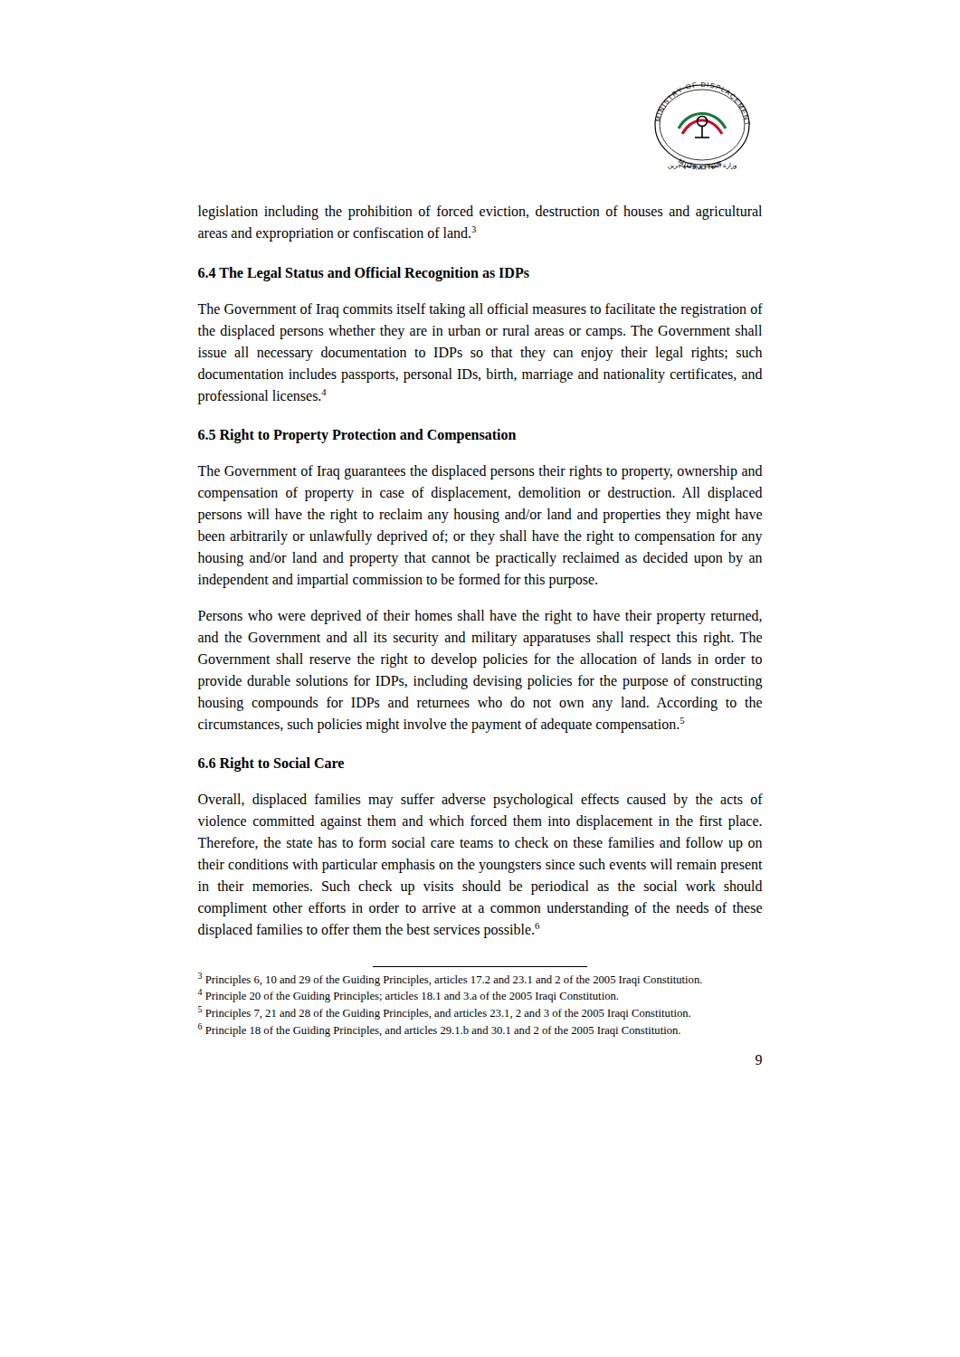MINISTRY OF DISPLACEMENT & MIGRATION وزارة المهجرين والمهاجرين
legislation including the prohibition of forced eviction, destruction of houses and agricultural areas and expropriation or confiscation of land.3
6.4 The Legal Status and Official Recognition as IDPs
The Government of Iraq commits itself taking all official measures to facilitate the registration of the displaced persons whether they are in urban or rural areas or camps. The Government shall issue all necessary documentation to IDPs so that they can enjoy their legal rights; such documentation includes passports, personal IDs, birth, marriage and nationality certificates, and professional licenses.4
6.5 Right to Property Protection and Compensation
The Government of Iraq guarantees the displaced persons their rights to property, ownership and compensation of property in case of displacement, demolition or destruction. All displaced persons will have the right to reclaim any housing and/or land and properties they might have been arbitrarily or unlawfully deprived of; or they shall have the right to compensation for any housing and/or land and property that cannot be practically reclaimed as decided upon by an independent and impartial commission to be formed for this purpose.
Persons who were deprived of their homes shall have the right to have their property returned, and the Government and all its security and military apparatuses shall respect this right. The Government shall reserve the right to develop policies for the allocation of lands in order to provide durable solutions for IDPs, including devising policies for the purpose of constructing housing compounds for IDPs and returnees who do not own any land. According to the circumstances, such policies might involve the payment of adequate compensation.5
6.6 Right to Social Care
Overall, displaced families may suffer adverse psychological effects caused by the acts of violence committed against them and which forced them into displacement in the first place. Therefore, the state has to form social care teams to check on these families and follow up on their conditions with particular emphasis on the youngsters since such events will remain present in their memories. Such check up visits should be periodical as the social work should compliment other efforts in order to arrive at a common understanding of the needs of these displaced families to offer them the best services possible.6
3 Principles 6, 10 and 29 of the Guiding Principles, articles 17.2 and 23.1 and 2 of the 2005 Iraqi Constitution.
4 Principle 20 of the Guiding Principles; articles 18.1 and 3.a of the 2005 Iraqi Constitution.
5 Principles 7, 21 and 28 of the Guiding Principles, and articles 23.1, 2 and 3 of the 2005 Iraqi Constitution.
6 Principle 18 of the Guiding Principles, and articles 29.1.b and 30.1 and 2 of the 2005 Iraqi Constitution.
9